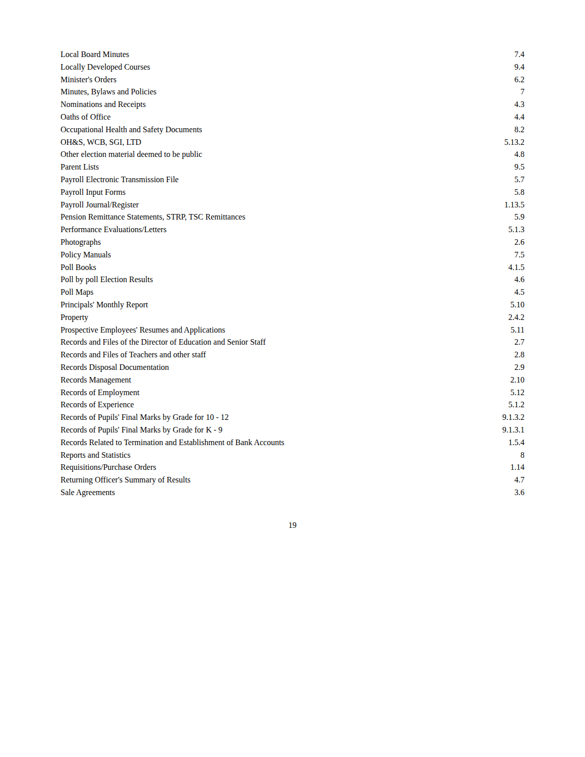| Local Board Minutes | 7.4 |
| Locally Developed Courses | 9.4 |
| Minister's Orders | 6.2 |
| Minutes, Bylaws and Policies | 7 |
| Nominations and Receipts | 4.3 |
| Oaths of Office | 4.4 |
| Occupational Health and Safety Documents | 8.2 |
| OH&S, WCB, SGI, LTD | 5.13.2 |
| Other election material deemed to be public | 4.8 |
| Parent Lists | 9.5 |
| Payroll Electronic Transmission File | 5.7 |
| Payroll Input Forms | 5.8 |
| Payroll Journal/Register | 1.13.5 |
| Pension Remittance Statements, STRP, TSC Remittances | 5.9 |
| Performance Evaluations/Letters | 5.1.3 |
| Photographs | 2.6 |
| Policy Manuals | 7.5 |
| Poll Books | 4.1.5 |
| Poll by poll Election Results | 4.6 |
| Poll Maps | 4.5 |
| Principals' Monthly Report | 5.10 |
| Property | 2.4.2 |
| Prospective Employees' Resumes and Applications | 5.11 |
| Records and Files of the Director of Education and Senior Staff | 2.7 |
| Records and Files of Teachers and other staff | 2.8 |
| Records Disposal Documentation | 2.9 |
| Records Management | 2.10 |
| Records of Employment | 5.12 |
| Records of Experience | 5.1.2 |
| Records of Pupils' Final Marks by Grade for 10 - 12 | 9.1.3.2 |
| Records of Pupils' Final Marks by Grade for K - 9 | 9.1.3.1 |
| Records Related to Termination and Establishment of Bank Accounts | 1.5.4 |
| Reports and Statistics | 8 |
| Requisitions/Purchase Orders | 1.14 |
| Returning Officer's Summary of Results | 4.7 |
| Sale Agreements | 3.6 |
19